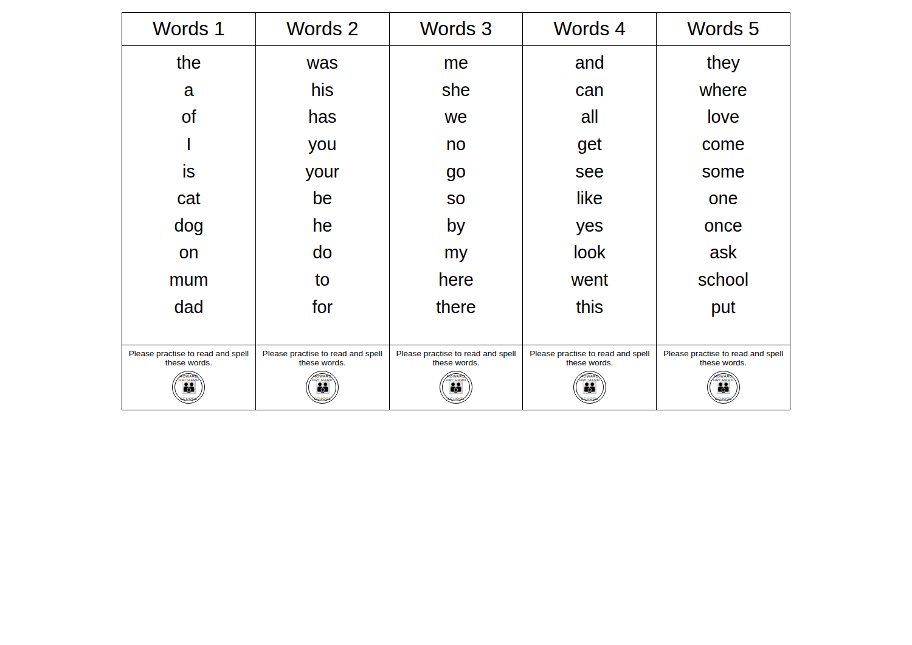| Words 1 | Words 2 | Words 3 | Words 4 | Words 5 |
| --- | --- | --- | --- | --- |
| the a of I is cat dog on mum dad | was his has you your be he do to for | me she we no go so by my here there | and can all get see like yes look went this | they where love come some one once ask school put |
| Please practise to read and spell these words. HOWARD ORCHARD 👪 SCHOOL | Please practise to read and spell these words. HOWARD ORCHARD 👪 SCHOOL | Please practise to read and spell these words. HOWARD ORCHARD 👪 SCHOOL | Please practise to read and spell these words. HOWARD ORCHARD 👪 SCHOOL | Please practise to read and spell these words. HOWARD ORCHARD 👪 SCHOOL |